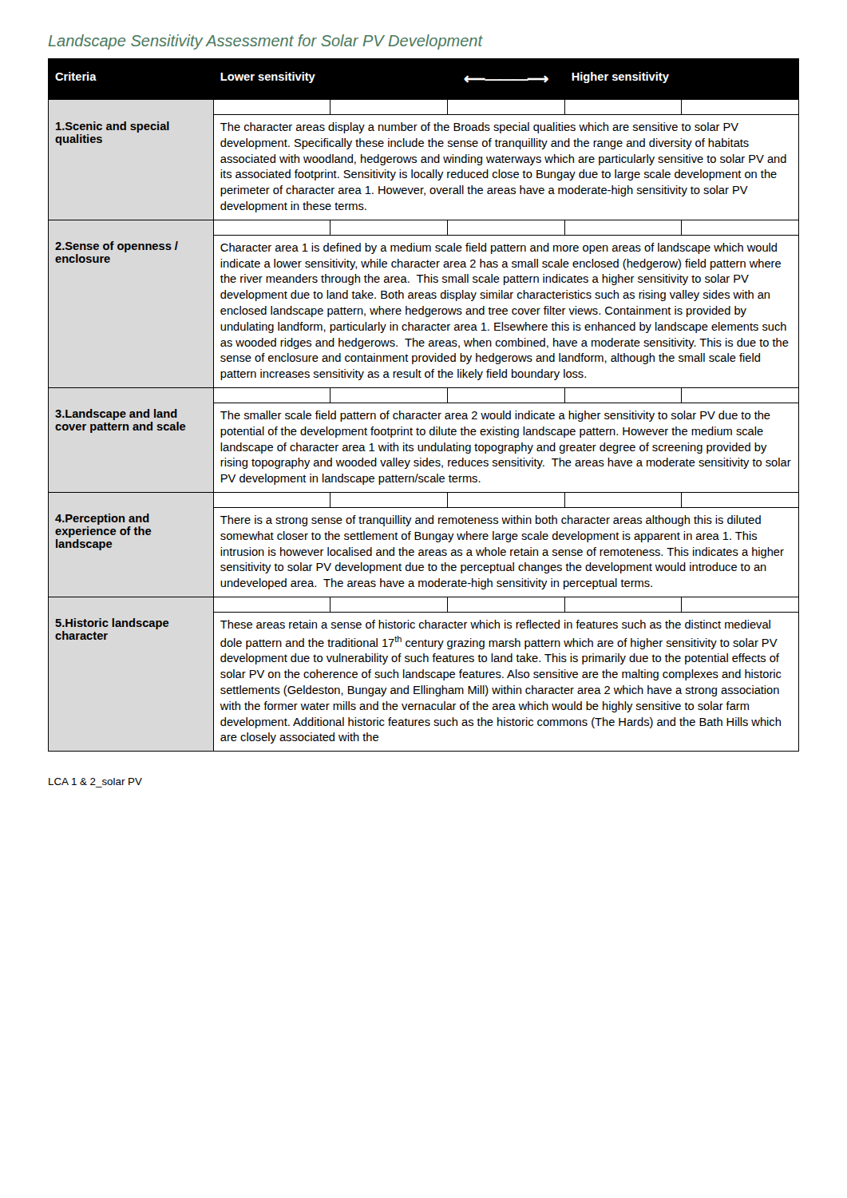Landscape Sensitivity Assessment for Solar PV Development
| Criteria | Lower sensitivity | ⟵———⟶ | Higher sensitivity |
| --- | --- | --- | --- |
| 1.Scenic and special qualities | The character areas display a number of the Broads special qualities which are sensitive to solar PV development. Specifically these include the sense of tranquillity and the range and diversity of habitats associated with woodland, hedgerows and winding waterways which are particularly sensitive to solar PV and its associated footprint. Sensitivity is locally reduced close to Bungay due to large scale development on the perimeter of character area 1. However, overall the areas have a moderate-high sensitivity to solar PV development in these terms. |
| 2.Sense of openness / enclosure | Character area 1 is defined by a medium scale field pattern and more open areas of landscape which would indicate a lower sensitivity, while character area 2 has a small scale enclosed (hedgerow) field pattern where the river meanders through the area. This small scale pattern indicates a higher sensitivity to solar PV development due to land take. Both areas display similar characteristics such as rising valley sides with an enclosed landscape pattern, where hedgerows and tree cover filter views. Containment is provided by undulating landform, particularly in character area 1. Elsewhere this is enhanced by landscape elements such as wooded ridges and hedgerows. The areas, when combined, have a moderate sensitivity. This is due to the sense of enclosure and containment provided by hedgerows and landform, although the small scale field pattern increases sensitivity as a result of the likely field boundary loss. |
| 3.Landscape and land cover pattern and scale | The smaller scale field pattern of character area 2 would indicate a higher sensitivity to solar PV due to the potential of the development footprint to dilute the existing landscape pattern. However the medium scale landscape of character area 1 with its undulating topography and greater degree of screening provided by rising topography and wooded valley sides, reduces sensitivity. The areas have a moderate sensitivity to solar PV development in landscape pattern/scale terms. |
| 4.Perception and experience of the landscape | There is a strong sense of tranquillity and remoteness within both character areas although this is diluted somewhat closer to the settlement of Bungay where large scale development is apparent in area 1. This intrusion is however localised and the areas as a whole retain a sense of remoteness. This indicates a higher sensitivity to solar PV development due to the perceptual changes the development would introduce to an undeveloped area. The areas have a moderate-high sensitivity in perceptual terms. |
| 5.Historic landscape character | These areas retain a sense of historic character which is reflected in features such as the distinct medieval dole pattern and the traditional 17 th century grazing marsh pattern which are of higher sensitivity to solar PV development due to vulnerability of such features to land take. This is primarily due to the potential effects of solar PV on the coherence of such landscape features. Also sensitive are the malting complexes and historic settlements (Geldeston, Bungay and Ellingham Mill) within character area 2 which have a strong association with the former water mills and the vernacular of the area which would be highly sensitive to solar farm development. Additional historic features such as the historic commons (The Hards) and the Bath Hills which are closely associated with the |
LCA 1 & 2_solar PV